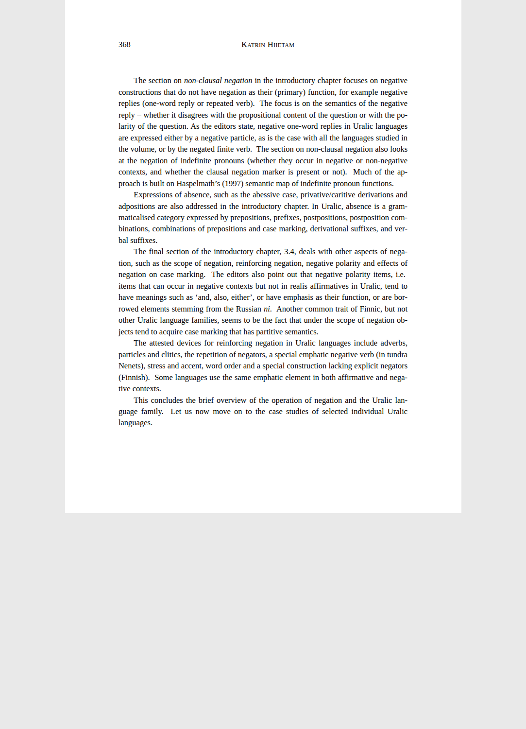368 Katrin Hiietam
The section on non-clausal negation in the introductory chapter focuses on negative constructions that do not have negation as their (primary) function, for example negative replies (one-word reply or repeated verb). The focus is on the semantics of the negative reply – whether it disagrees with the propositional content of the question or with the polarity of the question. As the editors state, negative one-word replies in Uralic languages are expressed either by a negative particle, as is the case with all the languages studied in the volume, or by the negated finite verb. The section on non-clausal negation also looks at the negation of indefinite pronouns (whether they occur in negative or non-negative contexts, and whether the clausal negation marker is present or not). Much of the approach is built on Haspelmath’s (1997) semantic map of indefinite pronoun functions.
Expressions of absence, such as the abessive case, privative/caritive derivations and adpositions are also addressed in the introductory chapter. In Uralic, absence is a grammaticalised category expressed by prepositions, prefixes, postpositions, postposition combinations, combinations of prepositions and case marking, derivational suffixes, and verbal suffixes.
The final section of the introductory chapter, 3.4, deals with other aspects of negation, such as the scope of negation, reinforcing negation, negative polarity and effects of negation on case marking. The editors also point out that negative polarity items, i.e. items that can occur in negative contexts but not in realis affirmatives in Uralic, tend to have meanings such as ‘and, also, either’, or have emphasis as their function, or are borrowed elements stemming from the Russian ni. Another common trait of Finnic, but not other Uralic language families, seems to be the fact that under the scope of negation objects tend to acquire case marking that has partitive semantics.
The attested devices for reinforcing negation in Uralic languages include adverbs, particles and clitics, the repetition of negators, a special emphatic negative verb (in tundra Nenets), stress and accent, word order and a special construction lacking explicit negators (Finnish). Some languages use the same emphatic element in both affirmative and negative contexts.
This concludes the brief overview of the operation of negation and the Uralic language family. Let us now move on to the case studies of selected individual Uralic languages.